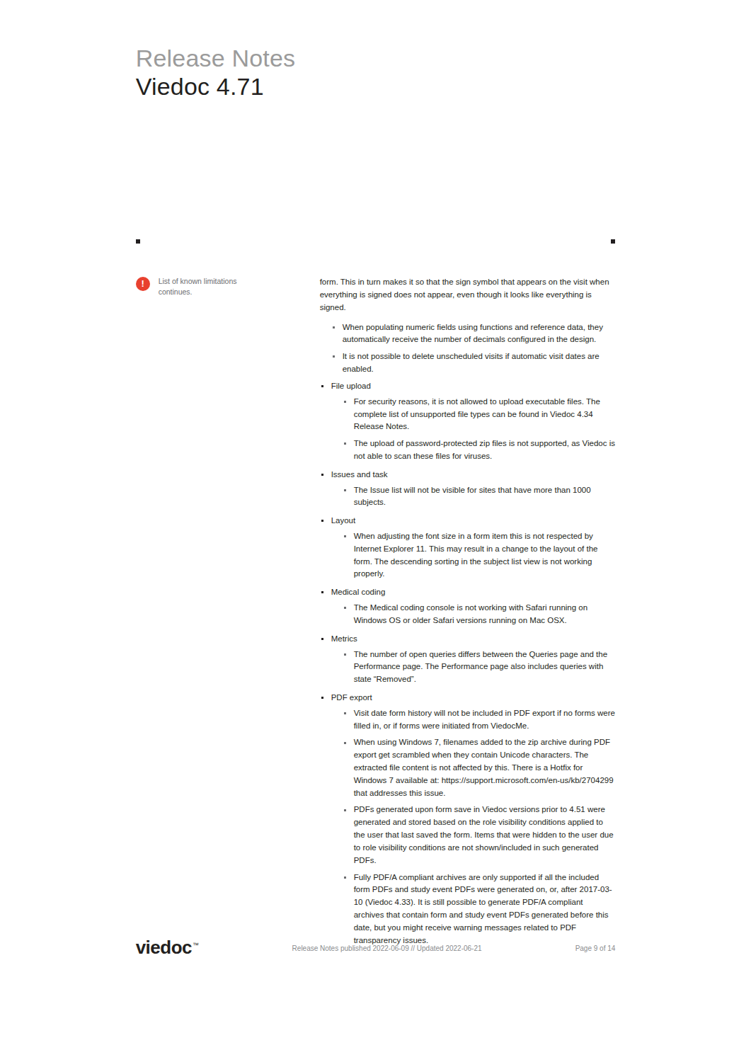Release NotesViedoc 4.71
!
List of known limitations continues.
form. This in turn makes it so that the sign symbol that appears on the visit when everything is signed does not appear, even though it looks like everything is signed.
When populating numeric fields using functions and reference data, they automatically receive the number of decimals configured in the design.
It is not possible to delete unscheduled visits if automatic visit dates are enabled.
File upload
For security reasons, it is not allowed to upload executable files. The complete list of unsupported file types can be found in Viedoc 4.34 Release Notes.
The upload of password-protected zip files is not supported, as Viedoc is not able to scan these files for viruses.
Issues and task
The Issue list will not be visible for sites that have more than 1000 subjects.
Layout
When adjusting the font size in a form item this is not respected by Internet Explorer 11. This may result in a change to the layout of the form. The descending sorting in the subject list view is not working properly.
Medical coding
The Medical coding console is not working with Safari running on Windows OS or older Safari versions running on Mac OSX.
Metrics
The number of open queries differs between the Queries page and the Performance page. The Performance page also includes queries with state “Removed”.
PDF export
Visit date form history will not be included in PDF export if no forms were filled in, or if forms were initiated from ViedocMe.
When using Windows 7, filenames added to the zip archive during PDF export get scrambled when they contain Unicode characters. The extracted file content is not affected by this. There is a Hotfix for Windows 7 available at: https://support.microsoft.com/en-us/kb/2704299 that addresses this issue.
PDFs generated upon form save in Viedoc versions prior to 4.51 were generated and stored based on the role visibility conditions applied to the user that last saved the form. Items that were hidden to the user due to role visibility conditions are not shown/included in such generated PDFs.
Fully PDF/A compliant archives are only supported if all the included form PDFs and study event PDFs were generated on, or, after 2017-03-10 (Viedoc 4.33). It is still possible to generate PDF/A compliant archives that contain form and study event PDFs generated before this date, but you might receive warning messages related to PDF transparency issues.
viedoc™
Release Notes published 2022-06-09 // Updated 2022-06-21
Page 9 of 14